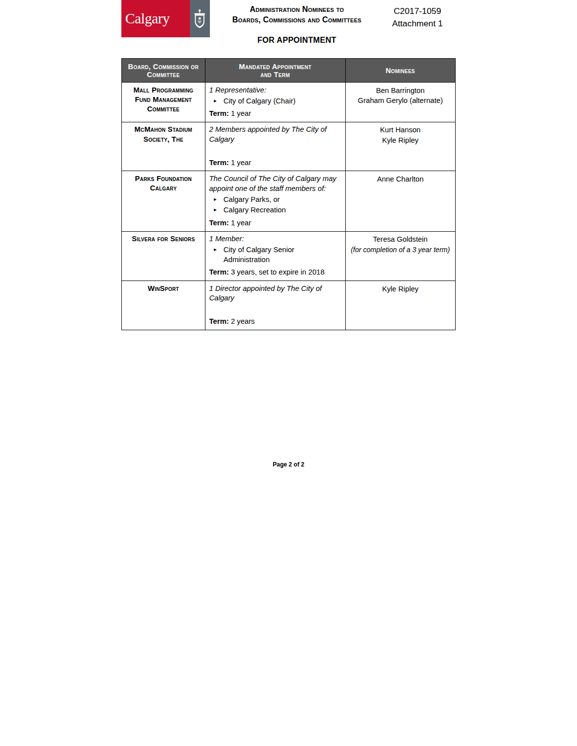Calgary
Administration Nominees to
Boards, Commissions and Committees
FOR APPOINTMENT
C2017-1059
Attachment 1
| Board, Commission or Committee | Mandated Appointment and Term | Nominees |
| --- | --- | --- |
| Mall Programming Fund Management Committee | 1 Representative: City of Calgary (Chair) Term: 1 year | Ben Barrington Graham Gerylo (alternate) |
| McMahon Stadium Society, The | 2 Members appointed by The City of Calgary Term: 1 year | Kurt Hanson Kyle Ripley |
| Parks Foundation Calgary | The Council of The City of Calgary may appoint one of the staff members of: Calgary Parks, or Calgary Recreation Term: 1 year | Anne Charlton |
| Silvera for Seniors | 1 Member: City of Calgary Senior Administration Term: 3 years, set to expire in 2018 | Teresa Goldstein (for completion of a 3 year term) |
| WinSport | 1 Director appointed by The City of Calgary Term: 2 years | Kyle Ripley |
Page 2 of 2